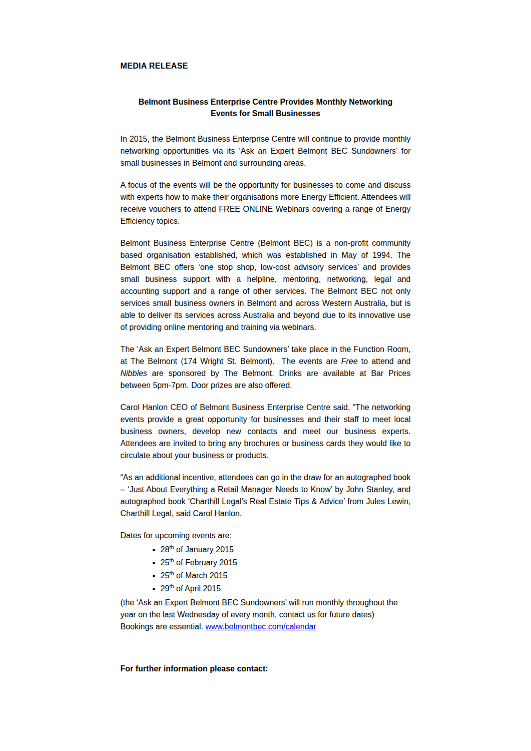MEDIA RELEASE
Belmont Business Enterprise Centre Provides Monthly Networking
Events for Small Businesses
In 2015, the Belmont Business Enterprise Centre will continue to provide monthly networking opportunities via its ‘Ask an Expert Belmont BEC Sundowners’ for small businesses in Belmont and surrounding areas.
A focus of the events will be the opportunity for businesses to come and discuss with experts how to make their organisations more Energy Efficient. Attendees will receive vouchers to attend FREE ONLINE Webinars covering a range of Energy Efficiency topics.
Belmont Business Enterprise Centre (Belmont BEC) is a non-profit community based organisation established, which was established in May of 1994. The Belmont BEC offers ‘one stop shop, low-cost advisory services’ and provides small business support with a helpline, mentoring, networking, legal and accounting support and a range of other services. The Belmont BEC not only services small business owners in Belmont and across Western Australia, but is able to deliver its services across Australia and beyond due to its innovative use of providing online mentoring and training via webinars.
The ‘Ask an Expert Belmont BEC Sundowners’ take place in the Function Room, at The Belmont (174 Wright St. Belmont). The events are Free to attend and Nibbles are sponsored by The Belmont. Drinks are available at Bar Prices between 5pm-7pm. Door prizes are also offered.
Carol Hanlon CEO of Belmont Business Enterprise Centre said, “The networking events provide a great opportunity for businesses and their staff to meet local business owners, develop new contacts and meet our business experts. Attendees are invited to bring any brochures or business cards they would like to circulate about your business or products.
“As an additional incentive, attendees can go in the draw for an autographed book – ‘Just About Everything a Retail Manager Needs to Know’ by John Stanley, and autographed book ‘Charthill Legal’s Real Estate Tips & Advice’ from Jules Lewin, Charthill Legal, said Carol Hanlon.
Dates for upcoming events are:
28th of January 2015
25th of February 2015
25th of March 2015
29th of April 2015
(the ‘Ask an Expert Belmont BEC Sundowners’ will run monthly throughout the year on the last Wednesday of every month, contact us for future dates)
Bookings are essential. www.belmontbec.com/calendar
For further information please contact: